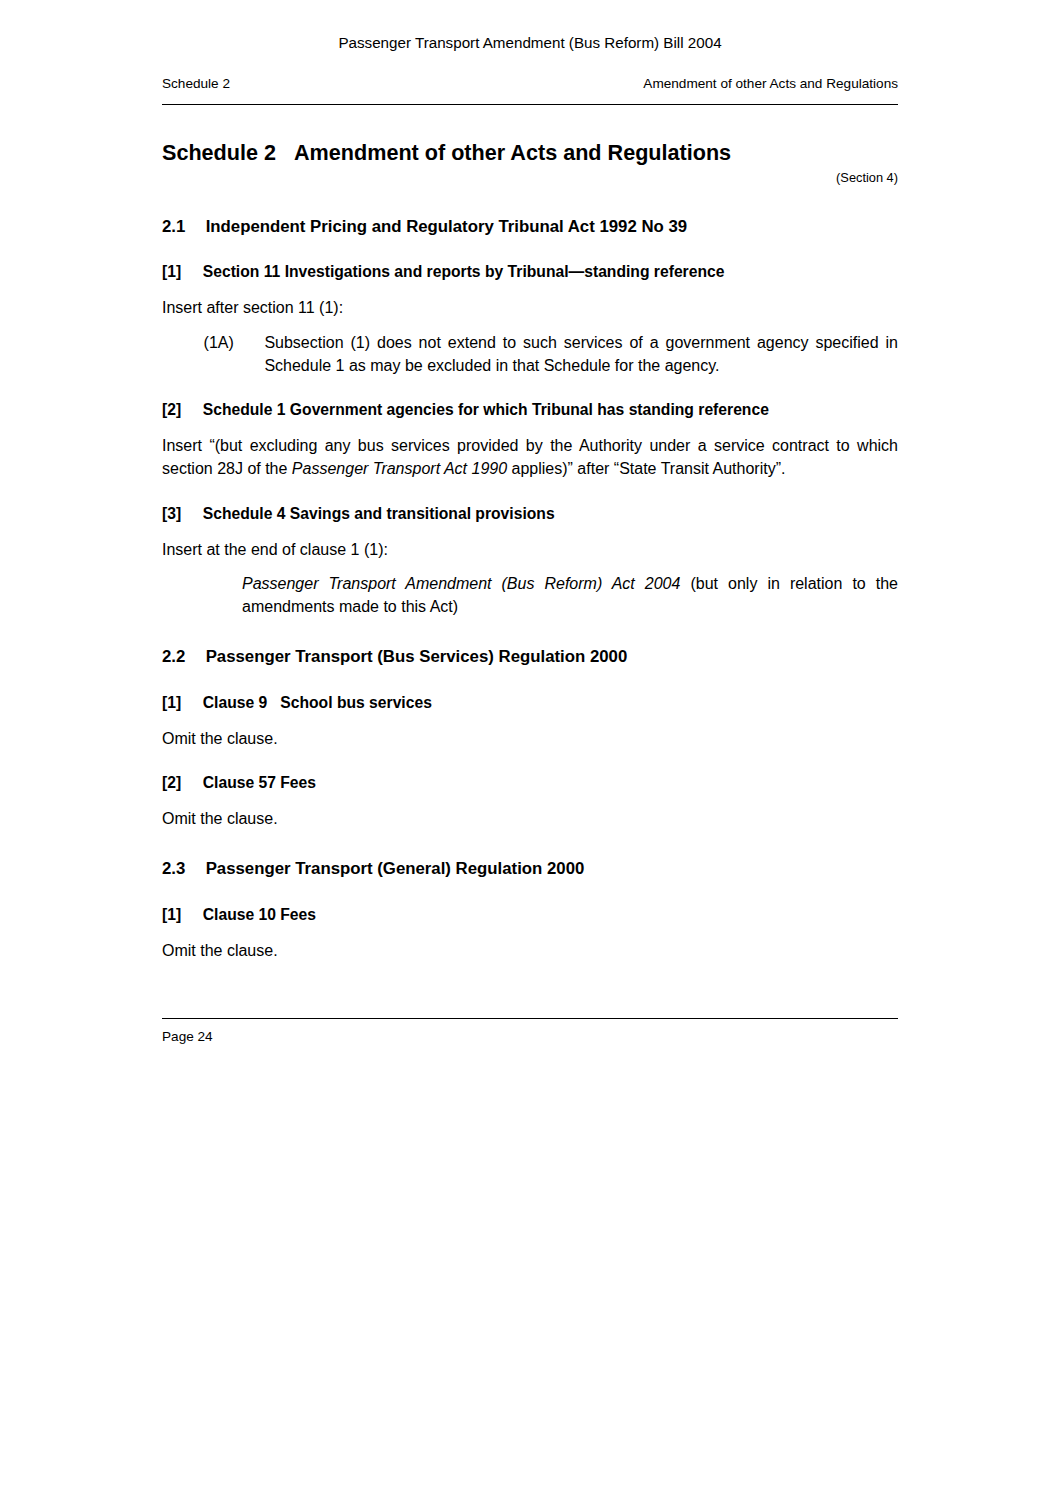Passenger Transport Amendment (Bus Reform) Bill 2004
Schedule 2 Amendment of other Acts and Regulations
Schedule 2 Amendment of other Acts and Regulations
(Section 4)
2.1 Independent Pricing and Regulatory Tribunal Act 1992 No 39
[1] Section 11 Investigations and reports by Tribunal—standing reference
Insert after section 11 (1):
(1A) Subsection (1) does not extend to such services of a government agency specified in Schedule 1 as may be excluded in that Schedule for the agency.
[2] Schedule 1 Government agencies for which Tribunal has standing reference
Insert “(but excluding any bus services provided by the Authority under a service contract to which section 28J of the Passenger Transport Act 1990 applies)” after “State Transit Authority”.
[3] Schedule 4 Savings and transitional provisions
Insert at the end of clause 1 (1):
Passenger Transport Amendment (Bus Reform) Act 2004 (but only in relation to the amendments made to this Act)
2.2 Passenger Transport (Bus Services) Regulation 2000
[1] Clause 9 School bus services
Omit the clause.
[2] Clause 57 Fees
Omit the clause.
2.3 Passenger Transport (General) Regulation 2000
[1] Clause 10 Fees
Omit the clause.
Page 24